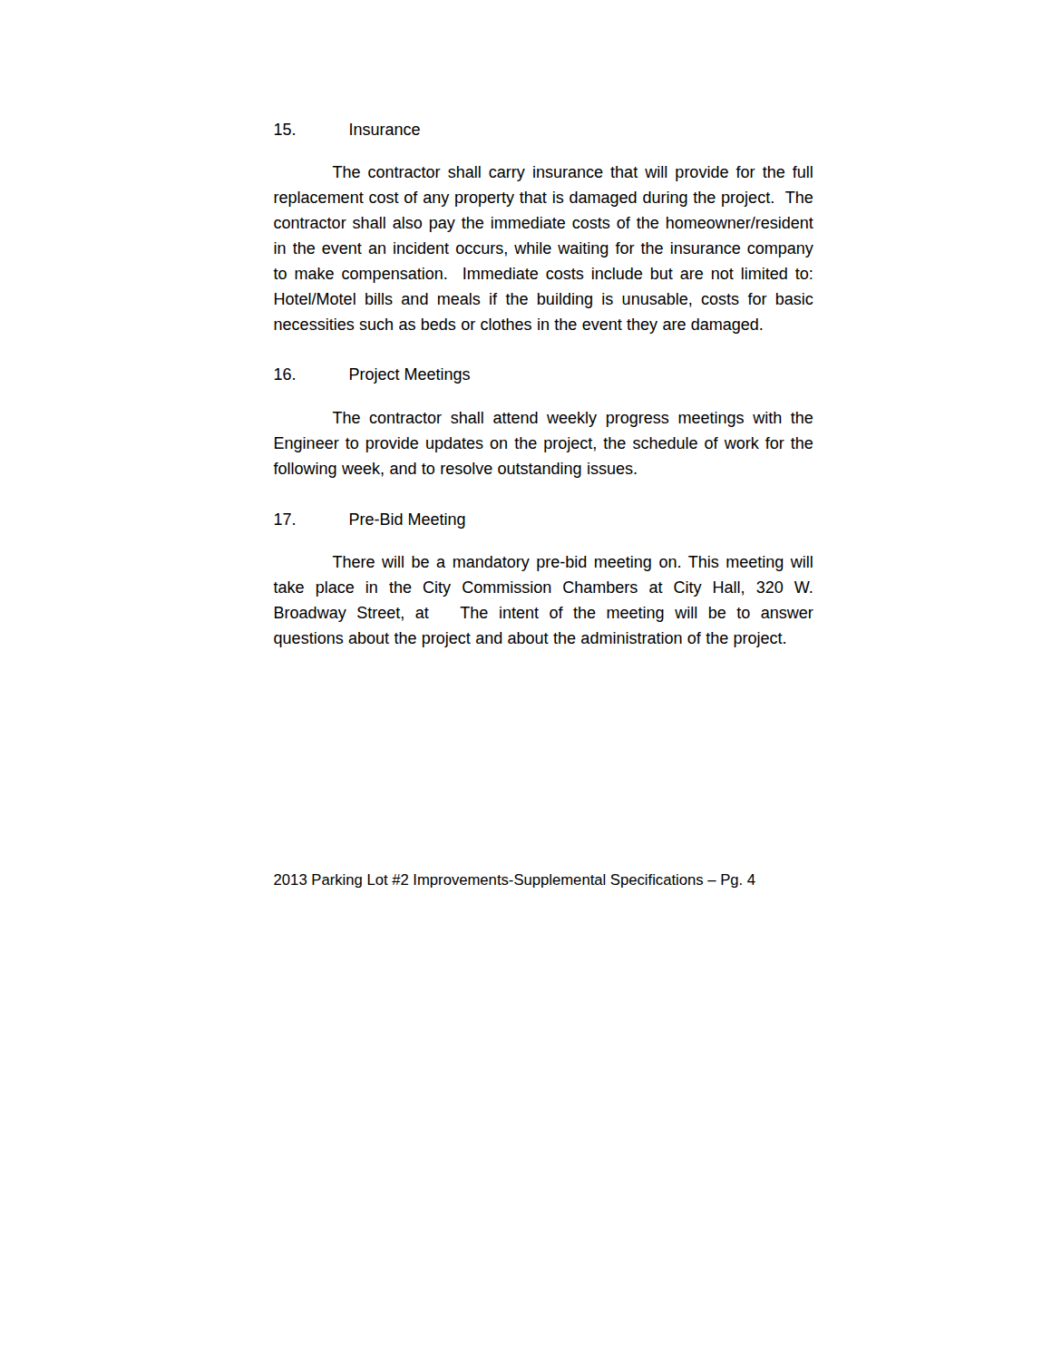15. Insurance
The contractor shall carry insurance that will provide for the full replacement cost of any property that is damaged during the project. The contractor shall also pay the immediate costs of the homeowner/resident in the event an incident occurs, while waiting for the insurance company to make compensation. Immediate costs include but are not limited to: Hotel/Motel bills and meals if the building is unusable, costs for basic necessities such as beds or clothes in the event they are damaged.
16. Project Meetings
The contractor shall attend weekly progress meetings with the Engineer to provide updates on the project, the schedule of work for the following week, and to resolve outstanding issues.
17. Pre-Bid Meeting
There will be a mandatory pre-bid meeting on. This meeting will take place in the City Commission Chambers at City Hall, 320 W. Broadway Street, at The intent of the meeting will be to answer questions about the project and about the administration of the project.
2013 Parking Lot #2 Improvements-Supplemental Specifications – Pg. 4